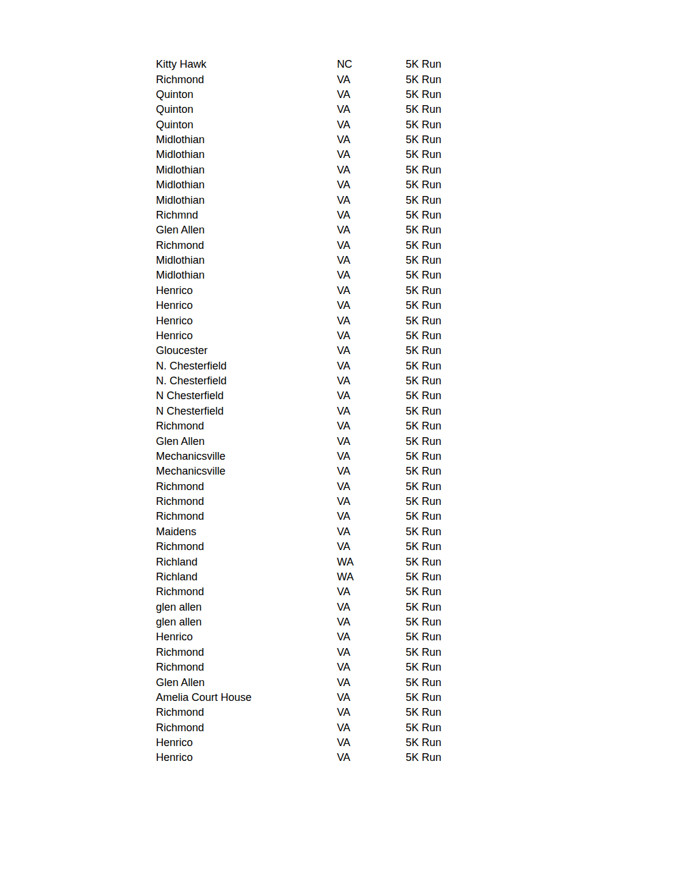| Kitty Hawk | NC | 5K Run |
| Richmond | VA | 5K Run |
| Quinton | VA | 5K Run |
| Quinton | VA | 5K Run |
| Quinton | VA | 5K Run |
| Midlothian | VA | 5K Run |
| Midlothian | VA | 5K Run |
| Midlothian | VA | 5K Run |
| Midlothian | VA | 5K Run |
| Midlothian | VA | 5K Run |
| Richmnd | VA | 5K Run |
| Glen Allen | VA | 5K Run |
| Richmond | VA | 5K Run |
| Midlothian | VA | 5K Run |
| Midlothian | VA | 5K Run |
| Henrico | VA | 5K Run |
| Henrico | VA | 5K Run |
| Henrico | VA | 5K Run |
| Henrico | VA | 5K Run |
| Gloucester | VA | 5K Run |
| N. Chesterfield | VA | 5K Run |
| N. Chesterfield | VA | 5K Run |
| N Chesterfield | VA | 5K Run |
| N Chesterfield | VA | 5K Run |
| Richmond | VA | 5K Run |
| Glen Allen | VA | 5K Run |
| Mechanicsville | VA | 5K Run |
| Mechanicsville | VA | 5K Run |
| Richmond | VA | 5K Run |
| Richmond | VA | 5K Run |
| Richmond | VA | 5K Run |
| Maidens | VA | 5K Run |
| Richmond | VA | 5K Run |
| Richland | WA | 5K Run |
| Richland | WA | 5K Run |
| Richmond | VA | 5K Run |
| glen allen | VA | 5K Run |
| glen allen | VA | 5K Run |
| Henrico | VA | 5K Run |
| Richmond | VA | 5K Run |
| Richmond | VA | 5K Run |
| Glen Allen | VA | 5K Run |
| Amelia Court House | VA | 5K Run |
| Richmond | VA | 5K Run |
| Richmond | VA | 5K Run |
| Henrico | VA | 5K Run |
| Henrico | VA | 5K Run |